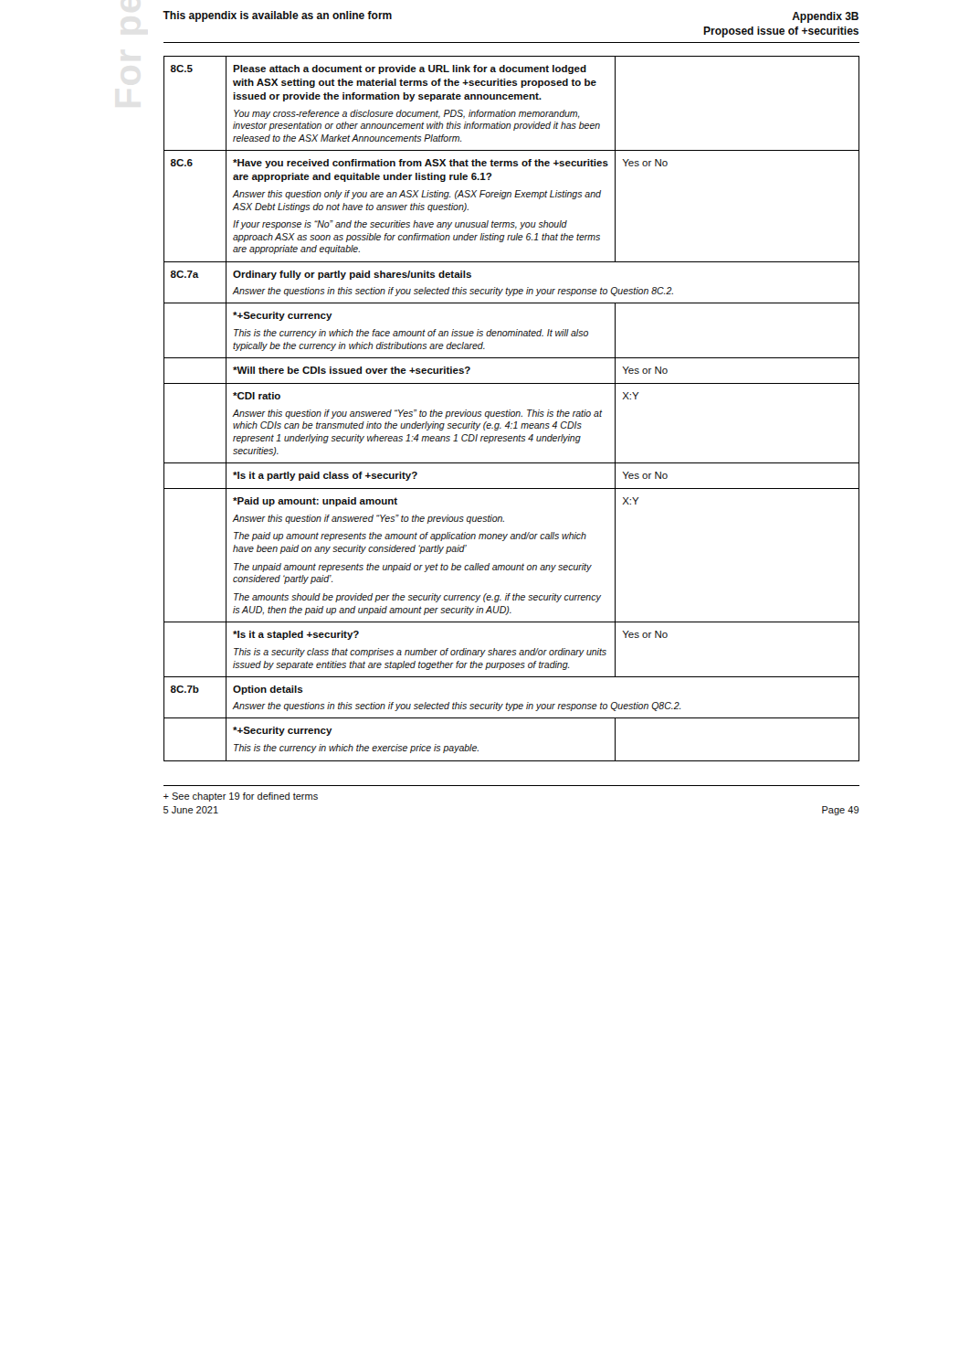For personal use only
This appendix is available as an online form
Appendix 3B
Proposed issue of +securities
| 8C.5 | Please attach a document or provide a URL link for a document lodged with ASX setting out the material terms of the +securities proposed to be issued or provide the information by separate announcement. You may cross-reference a disclosure document, PDS, information memorandum, investor presentation or other announcement with this information provided it has been released to the ASX Market Announcements Platform. | |
| 8C.6 | *Have you received confirmation from ASX that the terms of the +securities are appropriate and equitable under listing rule 6.1? Answer this question only if you are an ASX Listing. (ASX Foreign Exempt Listings and ASX Debt Listings do not have to answer this question). If your response is “No” and the securities have any unusual terms, you should approach ASX as soon as possible for confirmation under listing rule 6.1 that the terms are appropriate and equitable. | Yes or No |
| 8C.7a | Ordinary fully or partly paid shares/units details Answer the questions in this section if you selected this security type in your response to Question 8C.2. |
| | *+Security currency This is the currency in which the face amount of an issue is denominated. It will also typically be the currency in which distributions are declared. | |
| | *Will there be CDIs issued over the +securities? | Yes or No |
| | *CDI ratio Answer this question if you answered “Yes” to the previous question. This is the ratio at which CDIs can be transmuted into the underlying security (e.g. 4:1 means 4 CDIs represent 1 underlying security whereas 1:4 means 1 CDI represents 4 underlying securities). | X:Y |
| | *Is it a partly paid class of +security? | Yes or No |
| | *Paid up amount: unpaid amount Answer this question if answered “Yes” to the previous question. The paid up amount represents the amount of application money and/or calls which have been paid on any security considered ‘partly paid’ The unpaid amount represents the unpaid or yet to be called amount on any security considered ‘partly paid’. The amounts should be provided per the security currency (e.g. if the security currency is AUD, then the paid up and unpaid amount per security in AUD). | X:Y |
| | *Is it a stapled +security? This is a security class that comprises a number of ordinary shares and/or ordinary units issued by separate entities that are stapled together for the purposes of trading. | Yes or No |
| 8C.7b | Option details Answer the questions in this section if you selected this security type in your response to Question Q8C.2. |
| | *+Security currency This is the currency in which the exercise price is payable. | |
+ See chapter 19 for defined terms
5 June 2021
Page 49